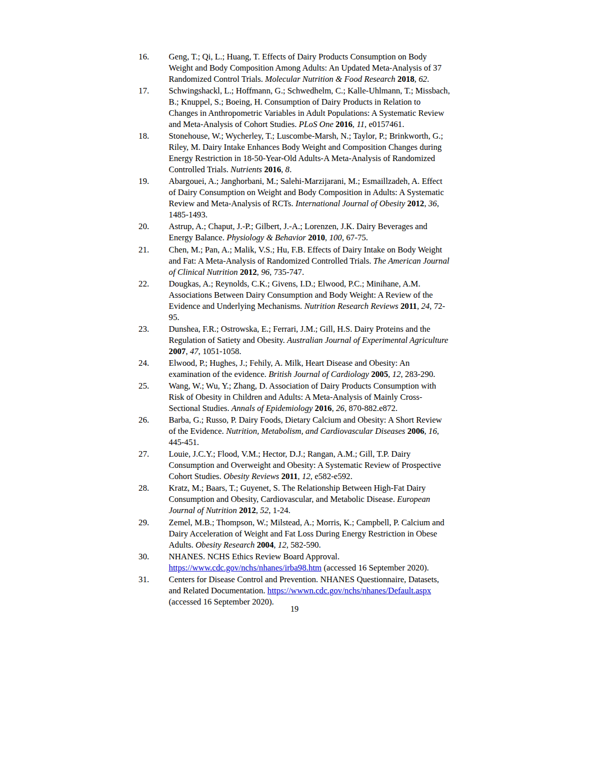16. Geng, T.; Qi, L.; Huang, T. Effects of Dairy Products Consumption on Body Weight and Body Composition Among Adults: An Updated Meta-Analysis of 37 Randomized Control Trials. Molecular Nutrition & Food Research 2018, 62.
17. Schwingshackl, L.; Hoffmann, G.; Schwedhelm, C.; Kalle-Uhlmann, T.; Missbach, B.; Knuppel, S.; Boeing, H. Consumption of Dairy Products in Relation to Changes in Anthropometric Variables in Adult Populations: A Systematic Review and Meta-Analysis of Cohort Studies. PLoS One 2016, 11, e0157461.
18. Stonehouse, W.; Wycherley, T.; Luscombe-Marsh, N.; Taylor, P.; Brinkworth, G.; Riley, M. Dairy Intake Enhances Body Weight and Composition Changes during Energy Restriction in 18-50-Year-Old Adults-A Meta-Analysis of Randomized Controlled Trials. Nutrients 2016, 8.
19. Abargouei, A.; Janghorbani, M.; Salehi-Marzijarani, M.; Esmaillzadeh, A. Effect of Dairy Consumption on Weight and Body Composition in Adults: A Systematic Review and Meta-Analysis of RCTs. International Journal of Obesity 2012, 36, 1485-1493.
20. Astrup, A.; Chaput, J.-P.; Gilbert, J.-A.; Lorenzen, J.K. Dairy Beverages and Energy Balance. Physiology & Behavior 2010, 100, 67-75.
21. Chen, M.; Pan, A.; Malik, V.S.; Hu, F.B. Effects of Dairy Intake on Body Weight and Fat: A Meta-Analysis of Randomized Controlled Trials. The American Journal of Clinical Nutrition 2012, 96, 735-747.
22. Dougkas, A.; Reynolds, C.K.; Givens, I.D.; Elwood, P.C.; Minihane, A.M. Associations Between Dairy Consumption and Body Weight: A Review of the Evidence and Underlying Mechanisms. Nutrition Research Reviews 2011, 24, 72-95.
23. Dunshea, F.R.; Ostrowska, E.; Ferrari, J.M.; Gill, H.S. Dairy Proteins and the Regulation of Satiety and Obesity. Australian Journal of Experimental Agriculture 2007, 47, 1051-1058.
24. Elwood, P.; Hughes, J.; Fehily, A. Milk, Heart Disease and Obesity: An examination of the evidence. British Journal of Cardiology 2005, 12, 283-290.
25. Wang, W.; Wu, Y.; Zhang, D. Association of Dairy Products Consumption with Risk of Obesity in Children and Adults: A Meta-Analysis of Mainly Cross-Sectional Studies. Annals of Epidemiology 2016, 26, 870-882.e872.
26. Barba, G.; Russo, P. Dairy Foods, Dietary Calcium and Obesity: A Short Review of the Evidence. Nutrition, Metabolism, and Cardiovascular Diseases 2006, 16, 445-451.
27. Louie, J.C.Y.; Flood, V.M.; Hector, D.J.; Rangan, A.M.; Gill, T.P. Dairy Consumption and Overweight and Obesity: A Systematic Review of Prospective Cohort Studies. Obesity Reviews 2011, 12, e582-e592.
28. Kratz, M.; Baars, T.; Guyenet, S. The Relationship Between High-Fat Dairy Consumption and Obesity, Cardiovascular, and Metabolic Disease. European Journal of Nutrition 2012, 52, 1-24.
29. Zemel, M.B.; Thompson, W.; Milstead, A.; Morris, K.; Campbell, P. Calcium and Dairy Acceleration of Weight and Fat Loss During Energy Restriction in Obese Adults. Obesity Research 2004, 12, 582-590.
30. NHANES. NCHS Ethics Review Board Approval. https://www.cdc.gov/nchs/nhanes/irba98.htm (accessed 16 September 2020).
31. Centers for Disease Control and Prevention. NHANES Questionnaire, Datasets, and Related Documentation. https://wwwn.cdc.gov/nchs/nhanes/Default.aspx (accessed 16 September 2020).
19